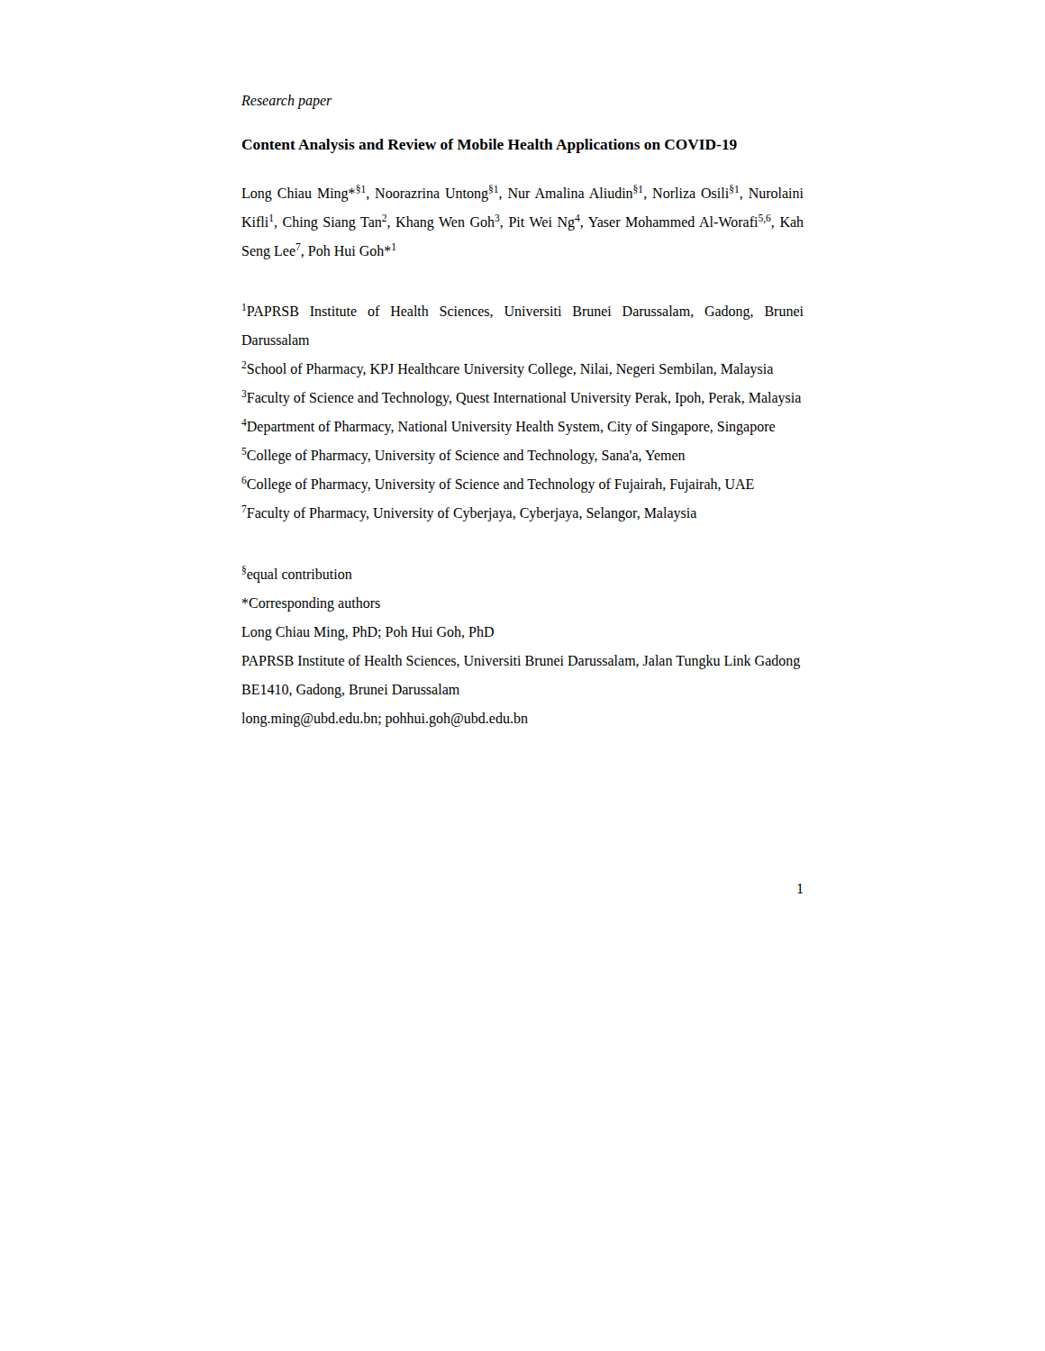Research paper
Content Analysis and Review of Mobile Health Applications on COVID-19
Long Chiau Ming*§1, Noorazrina Untong§1, Nur Amalina Aliudin§1, Norliza Osili§1, Nurolaini Kifli1, Ching Siang Tan2, Khang Wen Goh3, Pit Wei Ng4, Yaser Mohammed Al-Worafi5,6, Kah Seng Lee7, Poh Hui Goh*1
1PAPRSB Institute of Health Sciences, Universiti Brunei Darussalam, Gadong, Brunei Darussalam
2School of Pharmacy, KPJ Healthcare University College, Nilai, Negeri Sembilan, Malaysia
3Faculty of Science and Technology, Quest International University Perak, Ipoh, Perak, Malaysia
4Department of Pharmacy, National University Health System, City of Singapore, Singapore
5College of Pharmacy, University of Science and Technology, Sana'a, Yemen
6College of Pharmacy, University of Science and Technology of Fujairah, Fujairah, UAE
7Faculty of Pharmacy, University of Cyberjaya, Cyberjaya, Selangor, Malaysia
§equal contribution
*Corresponding authors
Long Chiau Ming, PhD; Poh Hui Goh, PhD
PAPRSB Institute of Health Sciences, Universiti Brunei Darussalam, Jalan Tungku Link Gadong BE1410, Gadong, Brunei Darussalam
long.ming@ubd.edu.bn; pohhui.goh@ubd.edu.bn
1